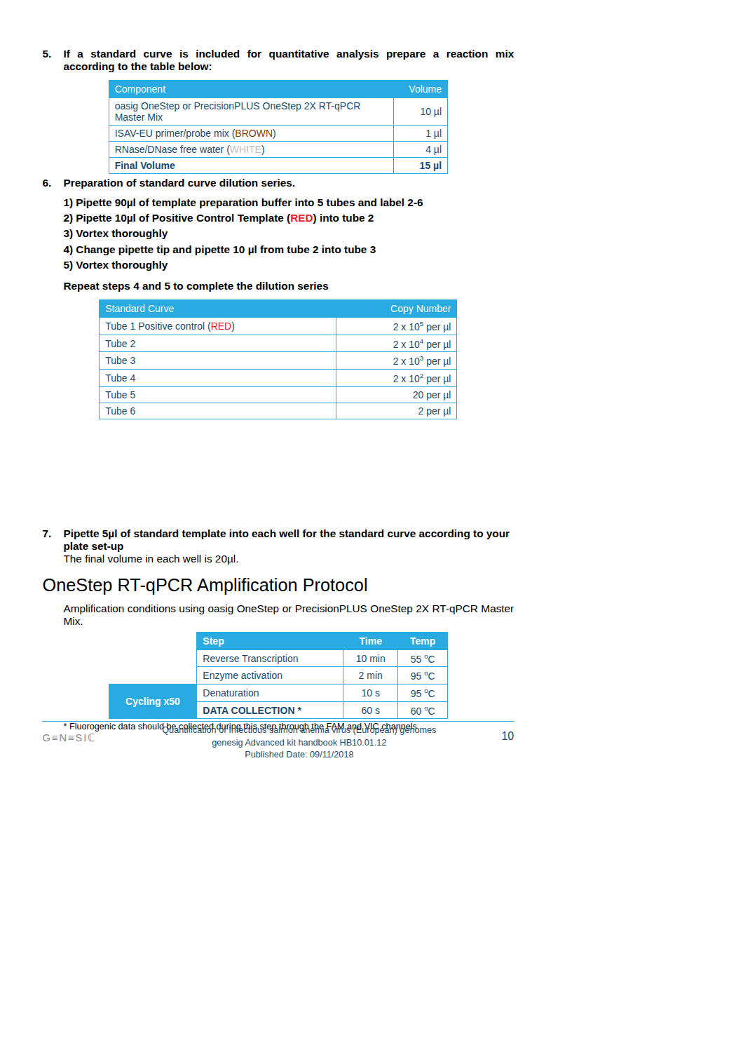5.
If a standard curve is included for quantitative analysis prepare a reaction mix according to the table below:
| Component | Volume |
| --- | --- |
| oasig OneStep or PrecisionPLUS OneStep 2X RT-qPCR Master Mix | 10 µl |
| ISAV-EU primer/probe mix ( BROWN ) | 1 µl |
| RNase/DNase free water ( WHITE ) | 4 µl |
| Final Volume | 15 µl |
6.
Preparation of standard curve dilution series.
1) Pipette 90µl of template preparation buffer into 5 tubes and label 2-6
2) Pipette 10µl of Positive Control Template (RED) into tube 2
3) Vortex thoroughly
4) Change pipette tip and pipette 10 µl from tube 2 into tube 3
5) Vortex thoroughly
Repeat steps 4 and 5 to complete the dilution series
| Standard Curve | Copy Number |
| --- | --- |
| Tube 1 Positive control ( RED ) | 2 x 10 5 per µl |
| Tube 2 | 2 x 10 4 per µl |
| Tube 3 | 2 x 10 3 per µl |
| Tube 4 | 2 x 10 2 per µl |
| Tube 5 | 20 per µl |
| Tube 6 | 2 per µl |
7.
Pipette 5µl of standard template into each well for the standard curve according to your plate set-up
The final volume in each well is 20µl.
OneStep RT-qPCR Amplification Protocol
Amplification conditions using oasig OneStep or PrecisionPLUS OneStep 2X RT-qPCR Master Mix.
| | Step | Time | Temp |
| | Reverse Transcription | 10 min | 55 o C |
| | Enzyme activation | 2 min | 95 o C |
| Cycling x50 | Denaturation | 10 s | 95 o C |
| DATA COLLECTION * | 60 s | 60 o C |
* Fluorogenic data should be collected during this step through the FAM and VIC channels
G≡N≡SIℂ
Quantification of Infectious salmon anemia virus (European) genomes
genesig Advanced kit handbook HB10.01.12
Published Date: 09/11/2018
10